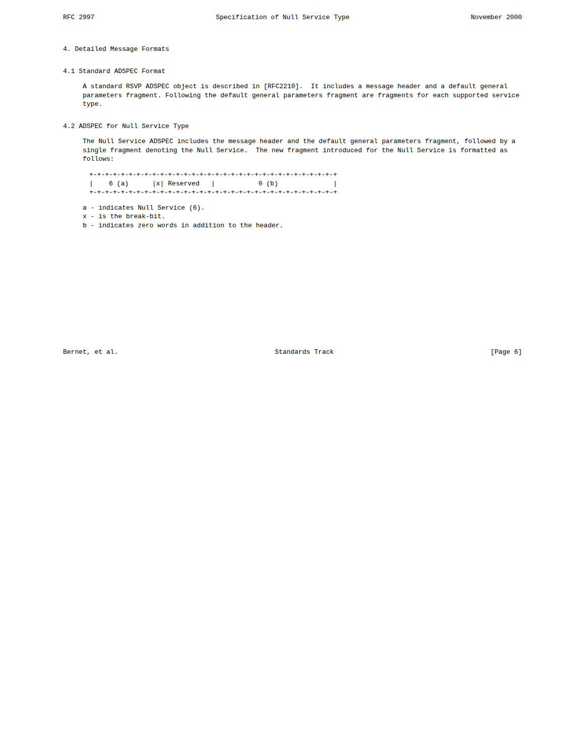RFC 2997 Specification of Null Service Type November 2000
4. Detailed Message Formats
4.1 Standard ADSPEC Format
A standard RSVP ADSPEC object is described in [RFC2210]. It includes a message header and a default general parameters fragment. Following the default general parameters fragment are fragments for each supported service type.
4.2 ADSPEC for Null Service Type
The Null Service ADSPEC includes the message header and the default general parameters fragment, followed by a single fragment denoting the Null Service. The new fragment introduced for the Null Service is formatted as follows:
+-+-+-+-+-+-+-+-+-+-+-+-+-+-+-+-+-+-+-+-+-+-+-+-+-+-+-+-+-+-+-+
|    6 (a)      |x| Reserved   |           0 (b)              |
+-+-+-+-+-+-+-+-+-+-+-+-+-+-+-+-+-+-+-+-+-+-+-+-+-+-+-+-+-+-+-+
a - indicates Null Service (6). x - is the break-bit. b - indicates zero words in addition to the header.
Bernet, et al. Standards Track [Page 6]